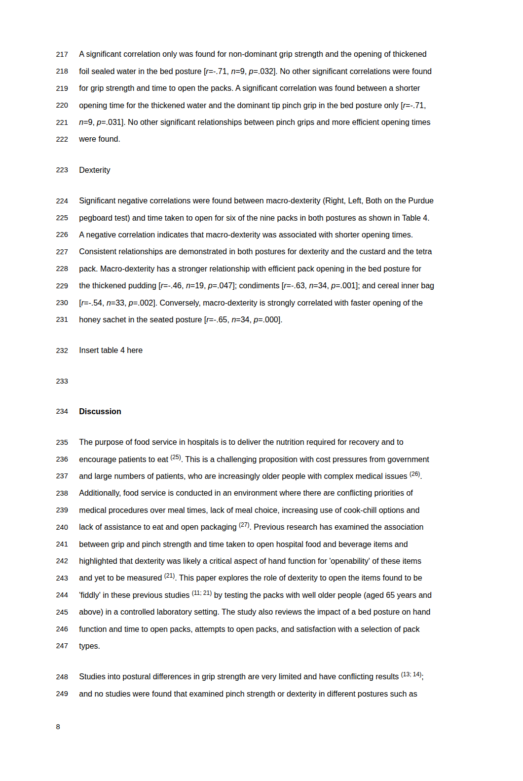217 A significant correlation only was found for non-dominant grip strength and the opening of thickened
218 foil sealed water in the bed posture [r=-.71, n=9, p=.032]. No other significant correlations were found
219 for grip strength and time to open the packs. A significant correlation was found between a shorter
220 opening time for the thickened water and the dominant tip pinch grip in the bed posture only [r=-.71,
221 n=9, p=.031]. No other significant relationships between pinch grips and more efficient opening times
222 were found.
223 Dexterity
224 Significant negative correlations were found between macro-dexterity (Right, Left, Both on the Purdue
225 pegboard test) and time taken to open for six of the nine packs in both postures as shown in Table 4.
226 A negative correlation indicates that macro-dexterity was associated with shorter opening times.
227 Consistent relationships are demonstrated in both postures for dexterity and the custard and the tetra
228 pack. Macro-dexterity has a stronger relationship with efficient pack opening in the bed posture for
229 the thickened pudding [r=-.46, n=19, p=.047]; condiments [r=-.63, n=34, p=.001]; and cereal inner bag
230[r=-.54, n=33, p=.002]. Conversely, macro-dexterity is strongly correlated with faster opening of the
231 honey sachet in the seated posture [r=-.65, n=34, p=.000].
232 Insert table 4 here
233
234
Discussion
235 The purpose of food service in hospitals is to deliver the nutrition required for recovery and to
236 encourage patients to eat (25). This is a challenging proposition with cost pressures from government
237 and large numbers of patients, who are increasingly older people with complex medical issues (26).
238 Additionally, food service is conducted in an environment where there are conflicting priorities of
239 medical procedures over meal times, lack of meal choice, increasing use of cook-chill options and
240 lack of assistance to eat and open packaging (27). Previous research has examined the association
241 between grip and pinch strength and time taken to open hospital food and beverage items and
242 highlighted that dexterity was likely a critical aspect of hand function for 'openability' of these items
243 and yet to be measured (21). This paper explores the role of dexterity to open the items found to be
244'fiddly' in these previous studies (11; 21) by testing the packs with well older people (aged 65 years and
245 above) in a controlled laboratory setting. The study also reviews the impact of a bed posture on hand
246 function and time to open packs, attempts to open packs, and satisfaction with a selection of pack
247 types.
248 Studies into postural differences in grip strength are very limited and have conflicting results (13; 14);
249 and no studies were found that examined pinch strength or dexterity in different postures such as
8